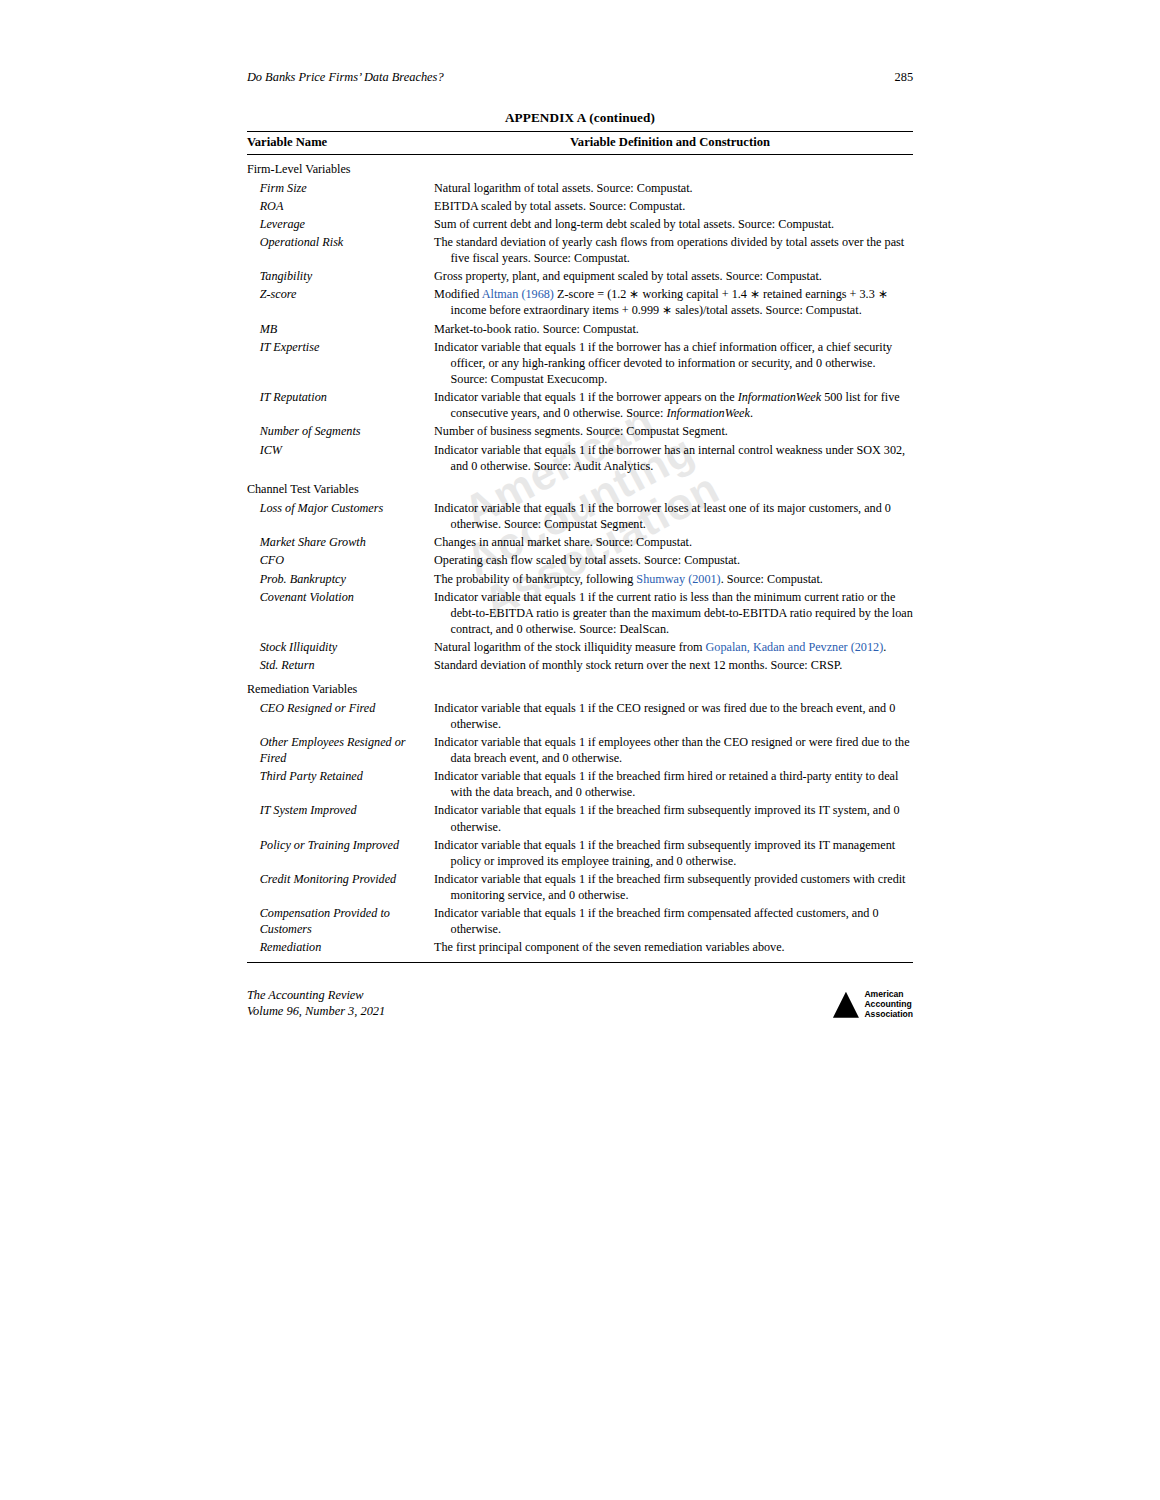American Accounting Association
Do Banks Price Firms’ Data Breaches?
285
APPENDIX A (continued)
| Variable Name | Variable Definition and Construction |
| --- | --- |
| Firm-Level Variables | |
| Firm Size | Natural logarithm of total assets. Source: Compustat. |
| ROA | EBITDA scaled by total assets. Source: Compustat. |
| Leverage | Sum of current debt and long-term debt scaled by total assets. Source: Compustat. |
| Operational Risk | The standard deviation of yearly cash flows from operations divided by total assets over the past five fiscal years. Source: Compustat. |
| Tangibility | Gross property, plant, and equipment scaled by total assets. Source: Compustat. |
| Z-score | Modified Altman (1968) Z-score = (1.2 ∗ working capital + 1.4 ∗ retained earnings + 3.3 ∗ income before extraordinary items + 0.999 ∗ sales)/total assets. Source: Compustat. |
| MB | Market-to-book ratio. Source: Compustat. |
| IT Expertise | Indicator variable that equals 1 if the borrower has a chief information officer, a chief security officer, or any high-ranking officer devoted to information or security, and 0 otherwise. Source: Compustat Execucomp. |
| IT Reputation | Indicator variable that equals 1 if the borrower appears on the InformationWeek 500 list for five consecutive years, and 0 otherwise. Source: InformationWeek . |
| Number of Segments | Number of business segments. Source: Compustat Segment. |
| ICW | Indicator variable that equals 1 if the borrower has an internal control weakness under SOX 302, and 0 otherwise. Source: Audit Analytics. |
| Channel Test Variables | |
| Loss of Major Customers | Indicator variable that equals 1 if the borrower loses at least one of its major customers, and 0 otherwise. Source: Compustat Segment. |
| Market Share Growth | Changes in annual market share. Source: Compustat. |
| CFO | Operating cash flow scaled by total assets. Source: Compustat. |
| Prob. Bankruptcy | The probability of bankruptcy, following Shumway (2001) . Source: Compustat. |
| Covenant Violation | Indicator variable that equals 1 if the current ratio is less than the minimum current ratio or the debt-to-EBITDA ratio is greater than the maximum debt-to-EBITDA ratio required by the loan contract, and 0 otherwise. Source: DealScan. |
| Stock Illiquidity | Natural logarithm of the stock illiquidity measure from Gopalan, Kadan and Pevzner (2012) . |
| Std. Return | Standard deviation of monthly stock return over the next 12 months. Source: CRSP. |
| Remediation Variables | |
| CEO Resigned or Fired | Indicator variable that equals 1 if the CEO resigned or was fired due to the breach event, and 0 otherwise. |
| Other Employees Resigned or Fired | Indicator variable that equals 1 if employees other than the CEO resigned or were fired due to the data breach event, and 0 otherwise. |
| Third Party Retained | Indicator variable that equals 1 if the breached firm hired or retained a third-party entity to deal with the data breach, and 0 otherwise. |
| IT System Improved | Indicator variable that equals 1 if the breached firm subsequently improved its IT system, and 0 otherwise. |
| Policy or Training Improved | Indicator variable that equals 1 if the breached firm subsequently improved its IT management policy or improved its employee training, and 0 otherwise. |
| Credit Monitoring Provided | Indicator variable that equals 1 if the breached firm subsequently provided customers with credit monitoring service, and 0 otherwise. |
| Compensation Provided to Customers | Indicator variable that equals 1 if the breached firm compensated affected customers, and 0 otherwise. |
| Remediation | The first principal component of the seven remediation variables above. |
The Accounting Review
Volume 96, Number 3, 2021
American
Accounting
Association